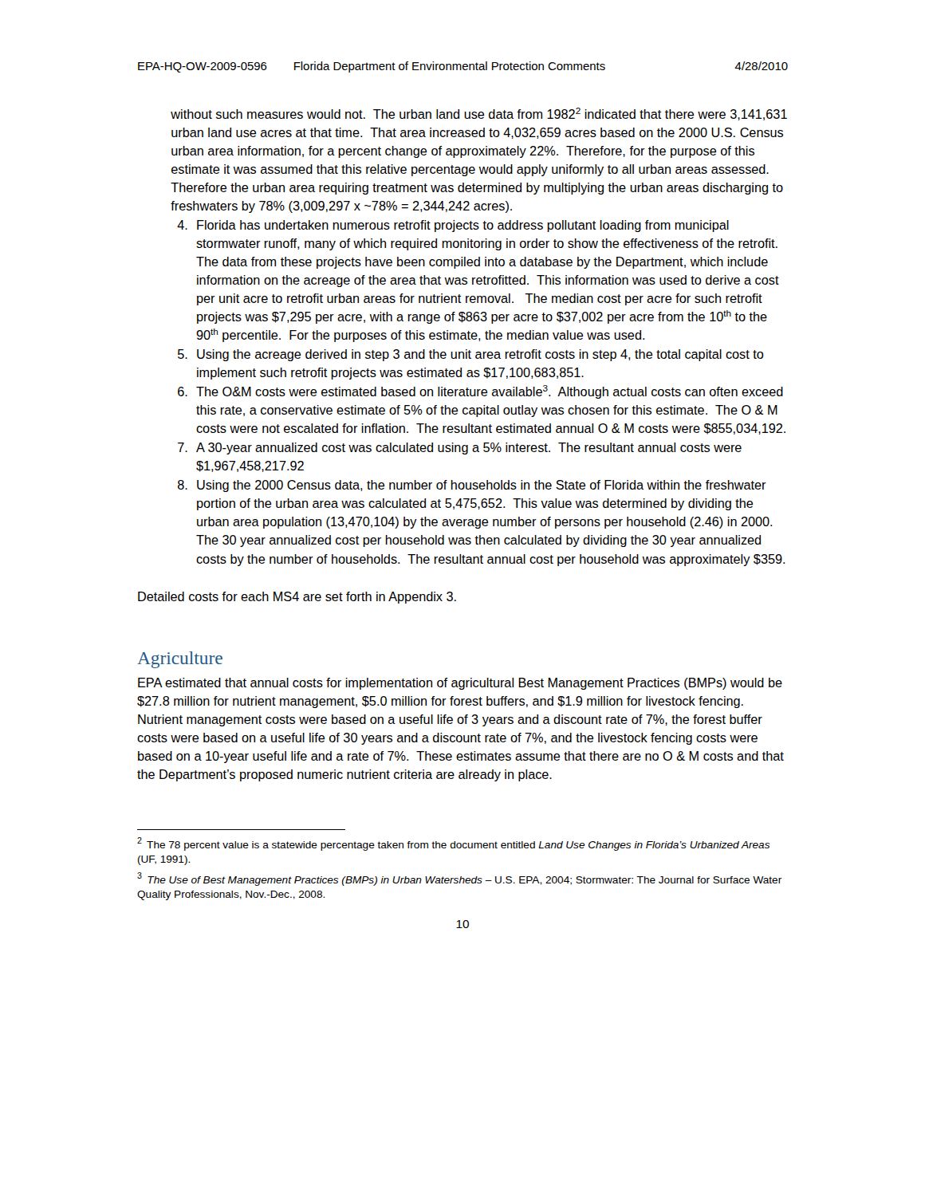EPA-HQ-OW-2009-0596 Florida Department of Environmental Protection Comments 4/28/2010
without such measures would not. The urban land use data from 19822 indicated that there were 3,141,631 urban land use acres at that time. That area increased to 4,032,659 acres based on the 2000 U.S. Census urban area information, for a percent change of approximately 22%. Therefore, for the purpose of this estimate it was assumed that this relative percentage would apply uniformly to all urban areas assessed. Therefore the urban area requiring treatment was determined by multiplying the urban areas discharging to freshwaters by 78% (3,009,297 x ~78% = 2,344,242 acres).
Florida has undertaken numerous retrofit projects to address pollutant loading from municipal stormwater runoff, many of which required monitoring in order to show the effectiveness of the retrofit. The data from these projects have been compiled into a database by the Department, which include information on the acreage of the area that was retrofitted. This information was used to derive a cost per unit acre to retrofit urban areas for nutrient removal. The median cost per acre for such retrofit projects was $7,295 per acre, with a range of $863 per acre to $37,002 per acre from the 10th to the 90th percentile. For the purposes of this estimate, the median value was used.
Using the acreage derived in step 3 and the unit area retrofit costs in step 4, the total capital cost to implement such retrofit projects was estimated as $17,100,683,851.
The O&M costs were estimated based on literature available3. Although actual costs can often exceed this rate, a conservative estimate of 5% of the capital outlay was chosen for this estimate. The O & M costs were not escalated for inflation. The resultant estimated annual O & M costs were $855,034,192.
A 30-year annualized cost was calculated using a 5% interest. The resultant annual costs were $1,967,458,217.92
Using the 2000 Census data, the number of households in the State of Florida within the freshwater portion of the urban area was calculated at 5,475,652. This value was determined by dividing the urban area population (13,470,104) by the average number of persons per household (2.46) in 2000. The 30 year annualized cost per household was then calculated by dividing the 30 year annualized costs by the number of households. The resultant annual cost per household was approximately $359.
Detailed costs for each MS4 are set forth in Appendix 3.
Agriculture
EPA estimated that annual costs for implementation of agricultural Best Management Practices (BMPs) would be $27.8 million for nutrient management, $5.0 million for forest buffers, and $1.9 million for livestock fencing. Nutrient management costs were based on a useful life of 3 years and a discount rate of 7%, the forest buffer costs were based on a useful life of 30 years and a discount rate of 7%, and the livestock fencing costs were based on a 10-year useful life and a rate of 7%. These estimates assume that there are no O & M costs and that the Department’s proposed numeric nutrient criteria are already in place.
2 The 78 percent value is a statewide percentage taken from the document entitled Land Use Changes in Florida’s Urbanized Areas (UF, 1991).
3 The Use of Best Management Practices (BMPs) in Urban Watersheds – U.S. EPA, 2004; Stormwater: The Journal for Surface Water Quality Professionals, Nov.-Dec., 2008.
10